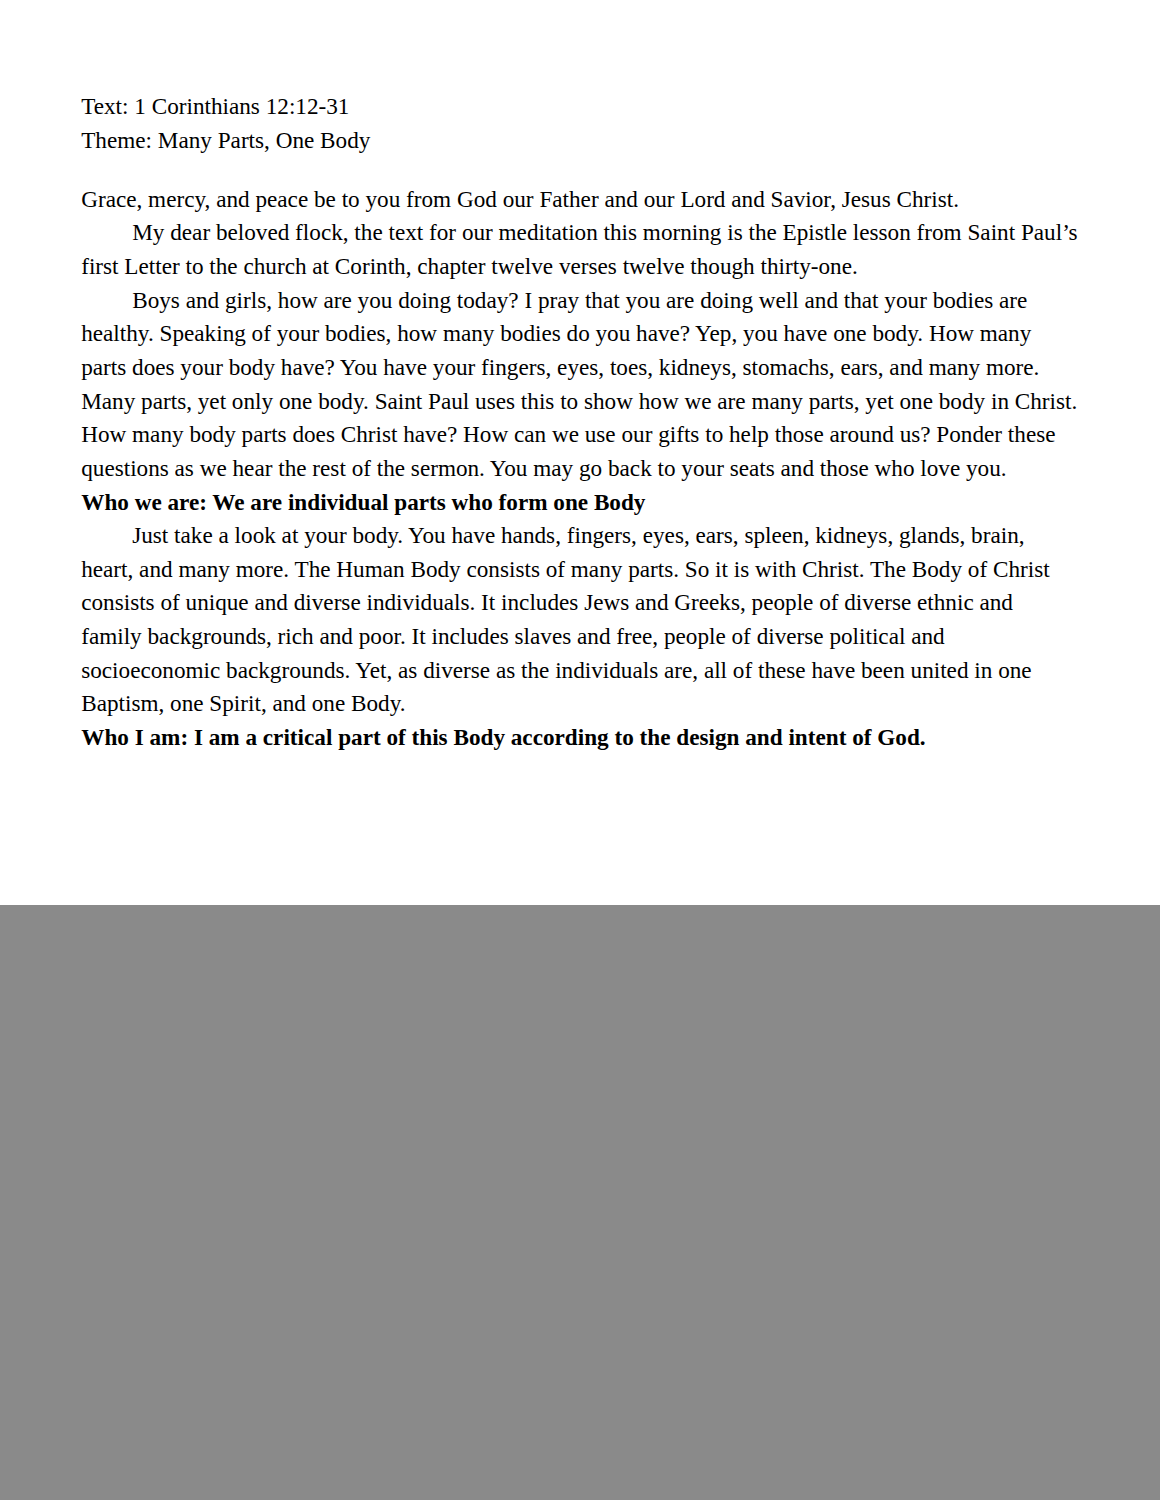Text: 1 Corinthians 12:12-31
Theme: Many Parts, One Body
Grace, mercy, and peace be to you from God our Father and our Lord and Savior, Jesus Christ.
My dear beloved flock, the text for our meditation this morning is the Epistle lesson from Saint Paul’s first Letter to the church at Corinth, chapter twelve verses twelve though thirty-one.
Boys and girls, how are you doing today? I pray that you are doing well and that your bodies are healthy. Speaking of your bodies, how many bodies do you have? Yep, you have one body. How many parts does your body have? You have your fingers, eyes, toes, kidneys, stomachs, ears, and many more. Many parts, yet only one body. Saint Paul uses this to show how we are many parts, yet one body in Christ. How many body parts does Christ have? How can we use our gifts to help those around us? Ponder these questions as we hear the rest of the sermon. You may go back to your seats and those who love you.
Who we are: We are individual parts who form one Body
Just take a look at your body. You have hands, fingers, eyes, ears, spleen, kidneys, glands, brain, heart, and many more. The Human Body consists of many parts. So it is with Christ. The Body of Christ consists of unique and diverse individuals. It includes Jews and Greeks, people of diverse ethnic and family backgrounds, rich and poor. It includes slaves and free, people of diverse political and socioeconomic backgrounds. Yet, as diverse as the individuals are, all of these have been united in one Baptism, one Spirit, and one Body.
Who I am: I am a critical part of this Body according to the design and intent of God.